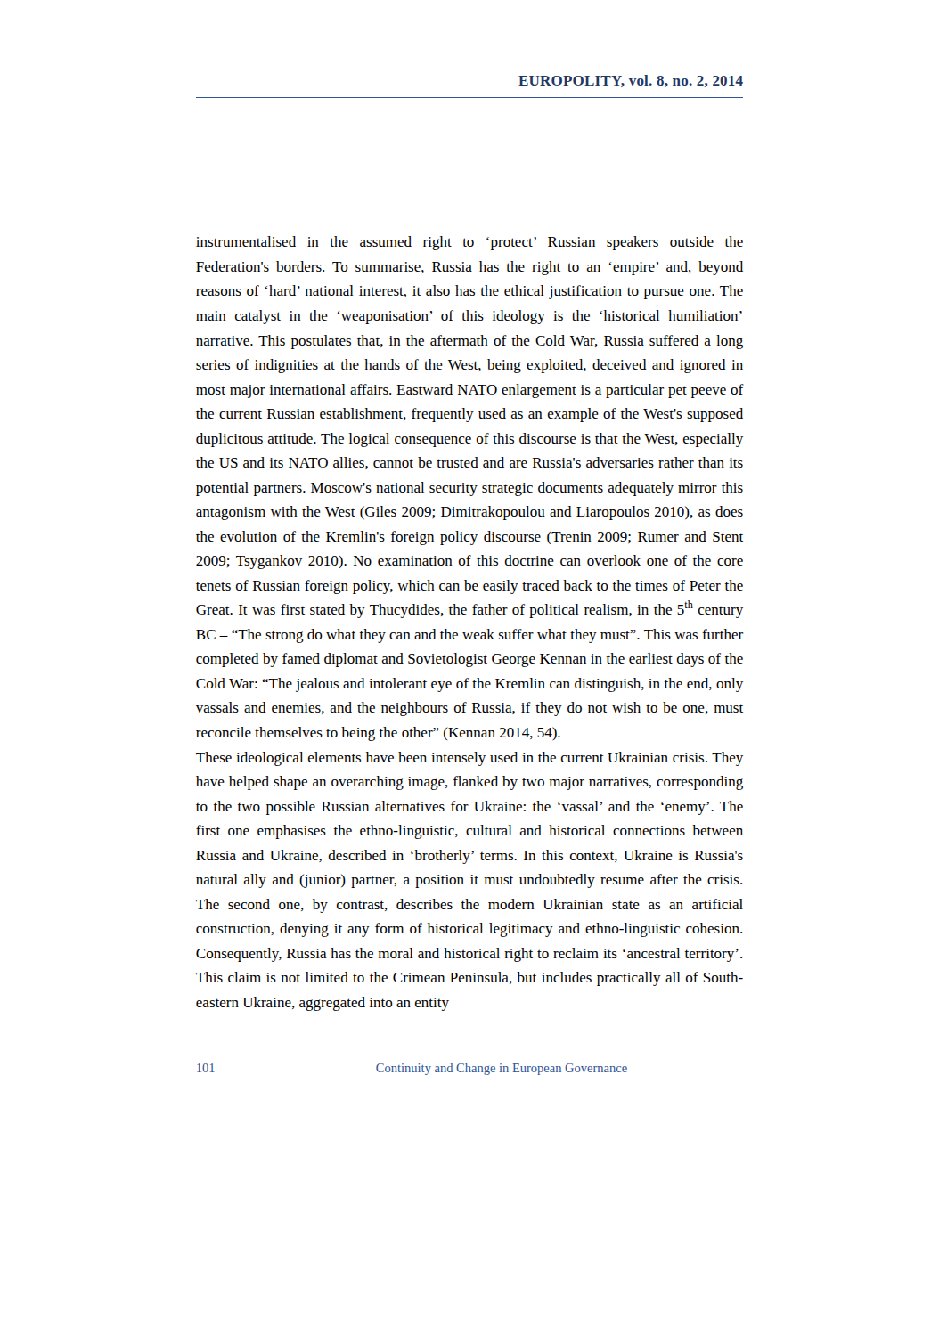EUROPOLITY, vol. 8, no. 2, 2014
instrumentalised in the assumed right to ‘protect’ Russian speakers outside the Federation's borders. To summarise, Russia has the right to an ‘empire’ and, beyond reasons of ‘hard’ national interest, it also has the ethical justification to pursue one. The main catalyst in the ‘weaponisation’ of this ideology is the ‘historical humiliation’ narrative. This postulates that, in the aftermath of the Cold War, Russia suffered a long series of indignities at the hands of the West, being exploited, deceived and ignored in most major international affairs. Eastward NATO enlargement is a particular pet peeve of the current Russian establishment, frequently used as an example of the West's supposed duplicitous attitude. The logical consequence of this discourse is that the West, especially the US and its NATO allies, cannot be trusted and are Russia's adversaries rather than its potential partners. Moscow's national security strategic documents adequately mirror this antagonism with the West (Giles 2009; Dimitrakopoulou and Liaropoulos 2010), as does the evolution of the Kremlin's foreign policy discourse (Trenin 2009; Rumer and Stent 2009; Tsygankov 2010). No examination of this doctrine can overlook one of the core tenets of Russian foreign policy, which can be easily traced back to the times of Peter the Great. It was first stated by Thucydides, the father of political realism, in the 5th century BC – “The strong do what they can and the weak suffer what they must”. This was further completed by famed diplomat and Sovietologist George Kennan in the earliest days of the Cold War: “The jealous and intolerant eye of the Kremlin can distinguish, in the end, only vassals and enemies, and the neighbours of Russia, if they do not wish to be one, must reconcile themselves to being the other” (Kennan 2014, 54).
These ideological elements have been intensely used in the current Ukrainian crisis. They have helped shape an overarching image, flanked by two major narratives, corresponding to the two possible Russian alternatives for Ukraine: the ‘vassal’ and the ‘enemy’. The first one emphasises the ethno-linguistic, cultural and historical connections between Russia and Ukraine, described in ‘brotherly’ terms. In this context, Ukraine is Russia's natural ally and (junior) partner, a position it must undoubtedly resume after the crisis. The second one, by contrast, describes the modern Ukrainian state as an artificial construction, denying it any form of historical legitimacy and ethno-linguistic cohesion. Consequently, Russia has the moral and historical right to reclaim its ‘ancestral territory’. This claim is not limited to the Crimean Peninsula, but includes practically all of South-eastern Ukraine, aggregated into an entity
101
Continuity and Change in European Governance